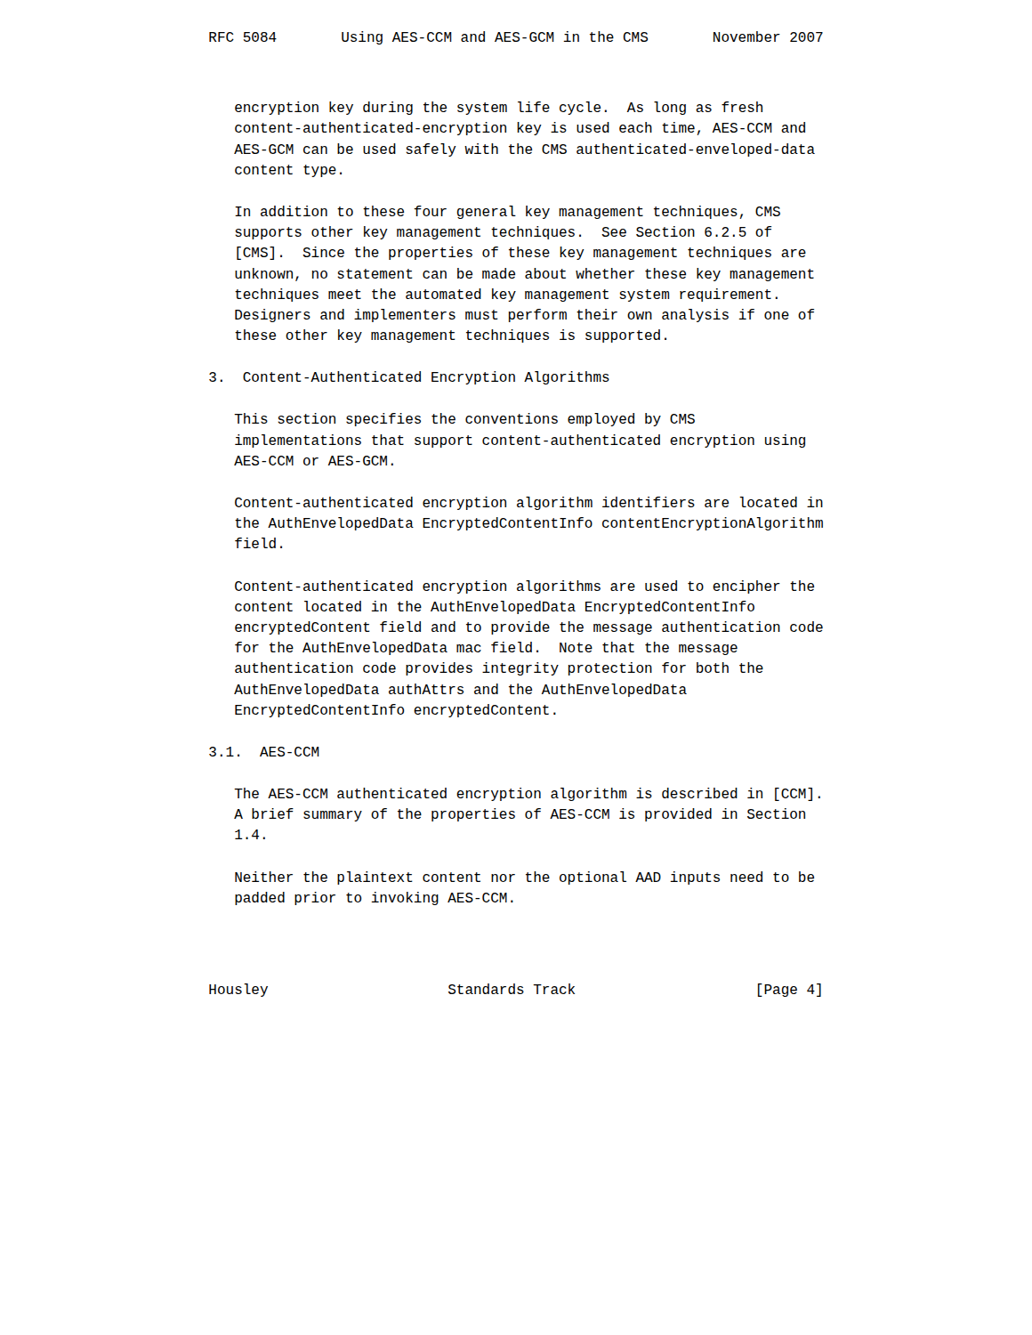RFC 5084 Using AES-CCM and AES-GCM in the CMS November 2007
encryption key during the system life cycle. As long as fresh content-authenticated-encryption key is used each time, AES-CCM and AES-GCM can be used safely with the CMS authenticated-enveloped-data content type.
In addition to these four general key management techniques, CMS supports other key management techniques. See Section 6.2.5 of [CMS]. Since the properties of these key management techniques are unknown, no statement can be made about whether these key management techniques meet the automated key management system requirement. Designers and implementers must perform their own analysis if one of these other key management techniques is supported.
3. Content-Authenticated Encryption Algorithms
This section specifies the conventions employed by CMS implementations that support content-authenticated encryption using AES-CCM or AES-GCM.
Content-authenticated encryption algorithm identifiers are located in the AuthEnvelopedData EncryptedContentInfo contentEncryptionAlgorithm field.
Content-authenticated encryption algorithms are used to encipher the content located in the AuthEnvelopedData EncryptedContentInfo encryptedContent field and to provide the message authentication code for the AuthEnvelopedData mac field. Note that the message authentication code provides integrity protection for both the AuthEnvelopedData authAttrs and the AuthEnvelopedData EncryptedContentInfo encryptedContent.
3.1. AES-CCM
The AES-CCM authenticated encryption algorithm is described in [CCM]. A brief summary of the properties of AES-CCM is provided in Section 1.4.
Neither the plaintext content nor the optional AAD inputs need to be padded prior to invoking AES-CCM.
Housley Standards Track [Page 4]